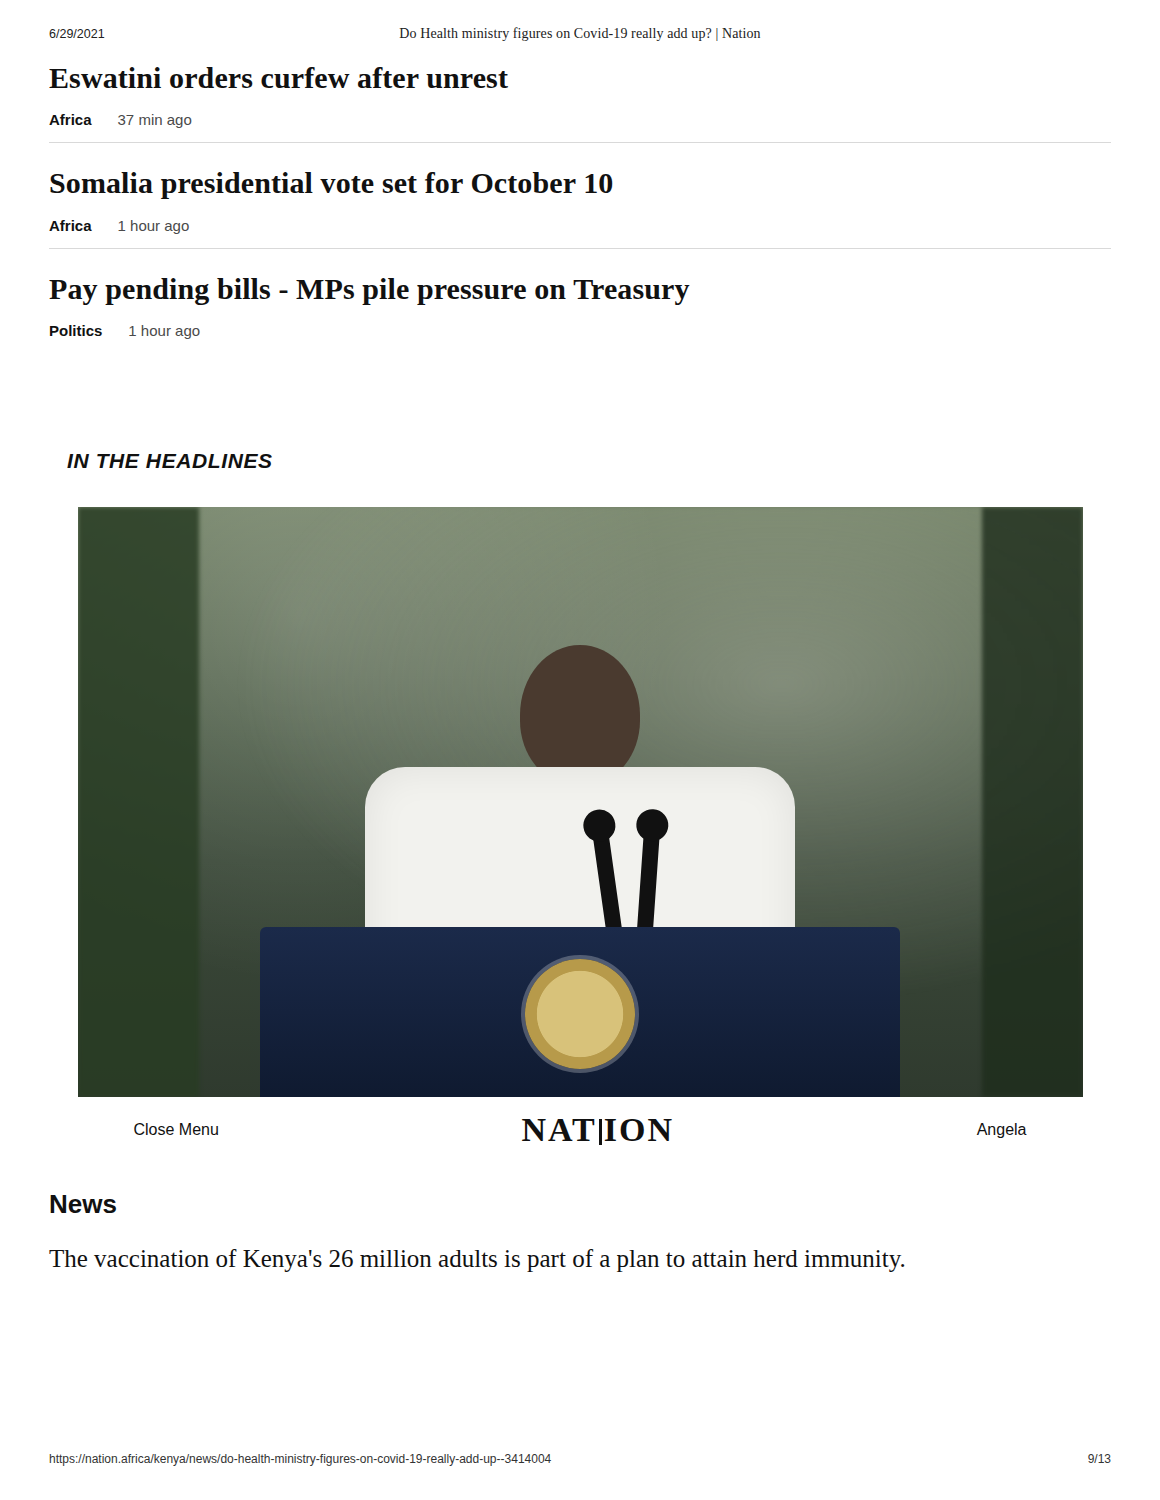6/29/2021
Do Health ministry figures on Covid-19 really add up? | Nation
Eswatini orders curfew after unrest
Africa 37 min ago
Somalia presidential vote set for October 10
Africa 1 hour ago
Pay pending bills - MPs pile pressure on Treasury
Politics 1 hour ago
IN THE HEADLINES
Close Menu NAT ION Angela
News
The vaccination of Kenya's 26 million adults is part of a plan to attain herd immunity.
https://nation.africa/kenya/news/do-health-ministry-figures-on-covid-19-really-add-up--3414004 9/13